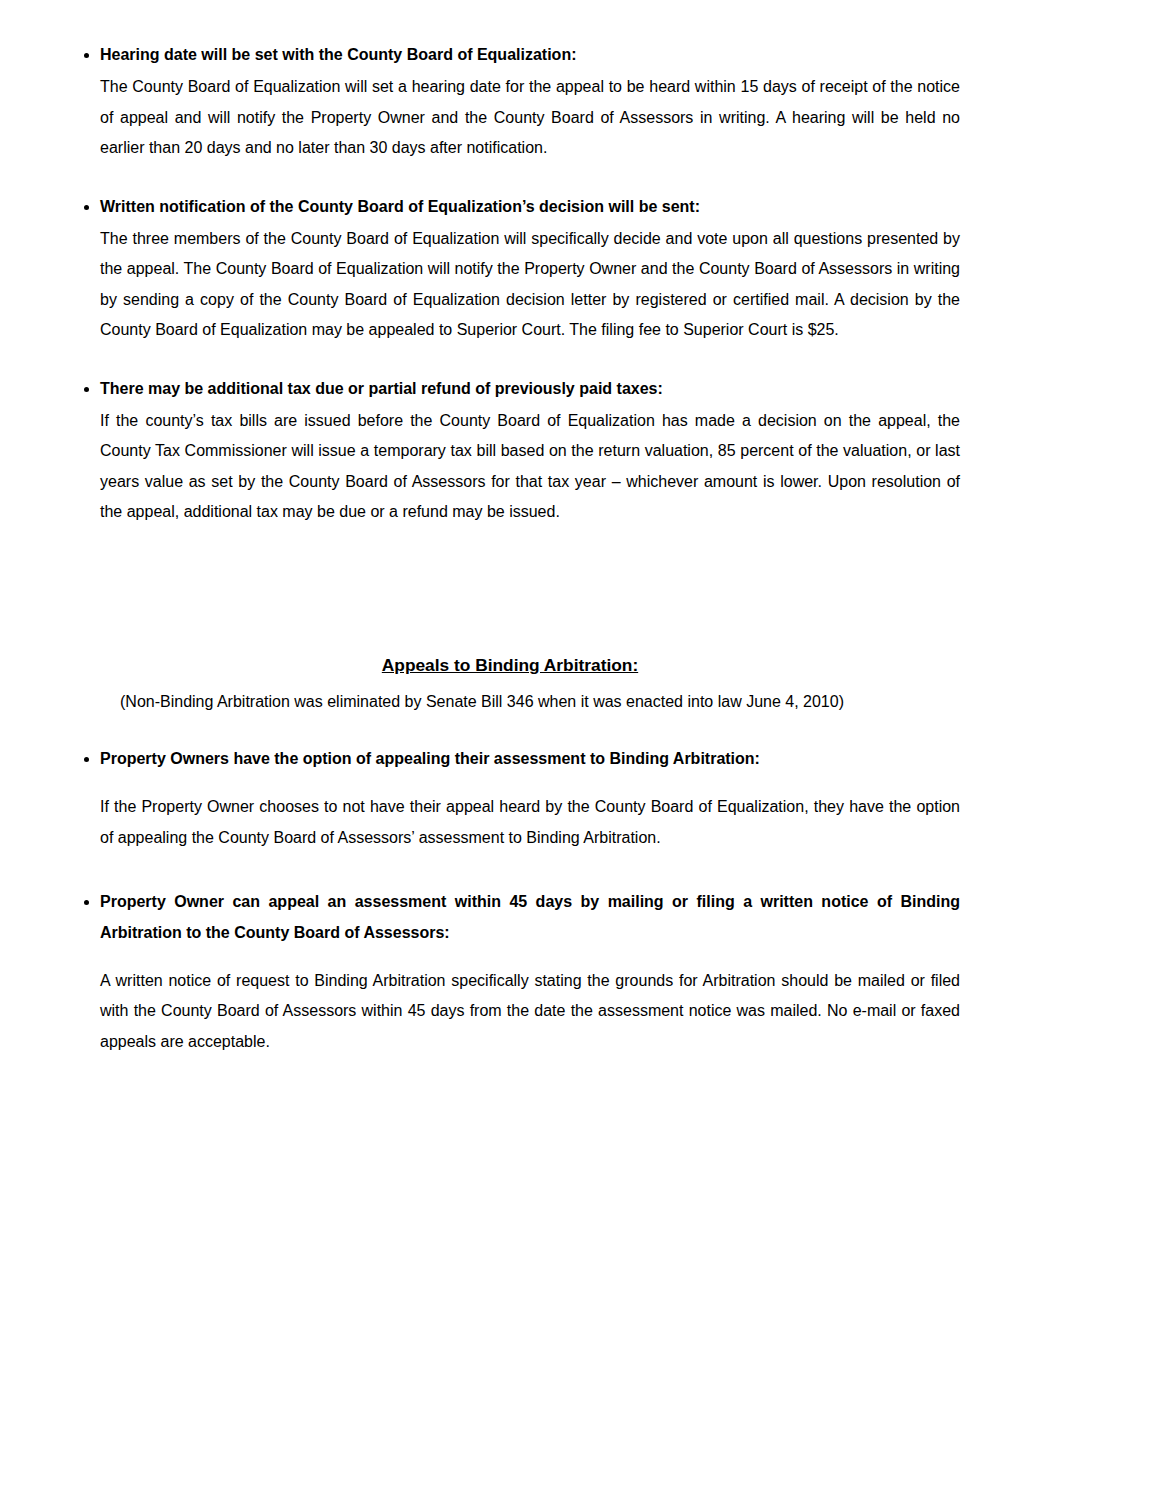Hearing date will be set with the County Board of Equalization:
The County Board of Equalization will set a hearing date for the appeal to be heard within 15 days of receipt of the notice of appeal and will notify the Property Owner and the County Board of Assessors in writing. A hearing will be held no earlier than 20 days and no later than 30 days after notification.
Written notification of the County Board of Equalization’s decision will be sent:
The three members of the County Board of Equalization will specifically decide and vote upon all questions presented by the appeal. The County Board of Equalization will notify the Property Owner and the County Board of Assessors in writing by sending a copy of the County Board of Equalization decision letter by registered or certified mail. A decision by the County Board of Equalization may be appealed to Superior Court. The filing fee to Superior Court is $25.
There may be additional tax due or partial refund of previously paid taxes:
If the county’s tax bills are issued before the County Board of Equalization has made a decision on the appeal, the County Tax Commissioner will issue a temporary tax bill based on the return valuation, 85 percent of the valuation, or last years value as set by the County Board of Assessors for that tax year – whichever amount is lower. Upon resolution of the appeal, additional tax may be due or a refund may be issued.
Appeals to Binding Arbitration:
(Non-Binding Arbitration was eliminated by Senate Bill 346 when it was enacted into law June 4, 2010)
Property Owners have the option of appealing their assessment to Binding Arbitration:
If the Property Owner chooses to not have their appeal heard by the County Board of Equalization, they have the option of appealing the County Board of Assessors’ assessment to Binding Arbitration.
Property Owner can appeal an assessment within 45 days by mailing or filing a written notice of Binding Arbitration to the County Board of Assessors:
A written notice of request to Binding Arbitration specifically stating the grounds for Arbitration should be mailed or filed with the County Board of Assessors within 45 days from the date the assessment notice was mailed. No e-mail or faxed appeals are acceptable.